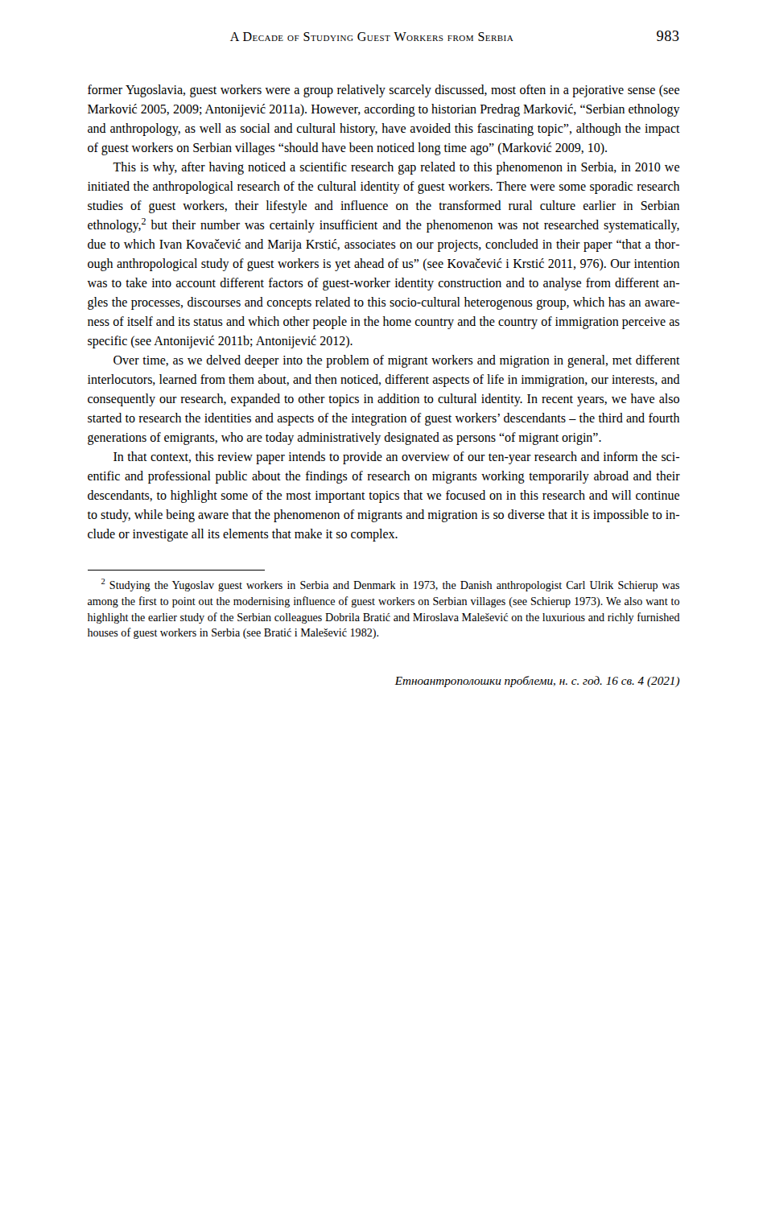A Decade of Studying Guest Workers from Serbia 983
former Yugoslavia, guest workers were a group relatively scarcely discussed, most often in a pejorative sense (see Marković 2005, 2009; Antonijević 2011a). However, according to historian Predrag Marković, “Serbian ethnology and anthropology, as well as social and cultural history, have avoided this fascinating topic”, although the impact of guest workers on Serbian villages “should have been noticed long time ago” (Marković 2009, 10).
This is why, after having noticed a scientific research gap related to this phenomenon in Serbia, in 2010 we initiated the anthropological research of the cultural identity of guest workers. There were some sporadic research studies of guest workers, their lifestyle and influence on the transformed rural culture earlier in Serbian ethnology,2 but their number was certainly insufficient and the phenomenon was not researched systematically, due to which Ivan Kovačević and Marija Krstić, associates on our projects, concluded in their paper “that a thorough anthropological study of guest workers is yet ahead of us” (see Kovačević i Krstić 2011, 976). Our intention was to take into account different factors of guest-worker identity construction and to analyse from different angles the processes, discourses and concepts related to this socio-cultural heterogenous group, which has an awareness of itself and its status and which other people in the home country and the country of immigration perceive as specific (see Antonijević 2011b; Antonijević 2012).
Over time, as we delved deeper into the problem of migrant workers and migration in general, met different interlocutors, learned from them about, and then noticed, different aspects of life in immigration, our interests, and consequently our research, expanded to other topics in addition to cultural identity. In recent years, we have also started to research the identities and aspects of the integration of guest workers’ descendants – the third and fourth generations of emigrants, who are today administratively designated as persons “of migrant origin”.
In that context, this review paper intends to provide an overview of our ten-year research and inform the scientific and professional public about the findings of research on migrants working temporarily abroad and their descendants, to highlight some of the most important topics that we focused on in this research and will continue to study, while being aware that the phenomenon of migrants and migration is so diverse that it is impossible to include or investigate all its elements that make it so complex.
2 Studying the Yugoslav guest workers in Serbia and Denmark in 1973, the Danish anthropologist Carl Ulrik Schierup was among the first to point out the modernising influence of guest workers on Serbian villages (see Schierup 1973). We also want to highlight the earlier study of the Serbian colleagues Dobrila Bratić and Miroslava Malešević on the luxurious and richly furnished houses of guest workers in Serbia (see Bratić i Malešević 1982).
Етноантрополошки проблеми, н. с. год. 16 св. 4 (2021)